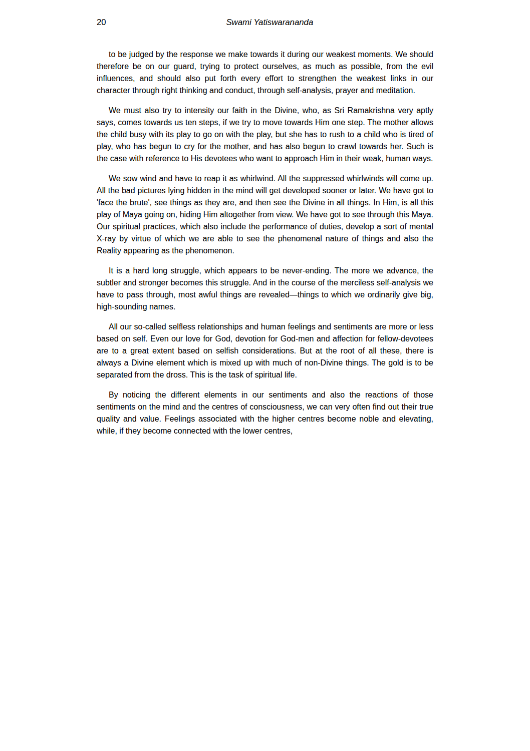20 Swami Yatiswarananda
to be judged by the response we make towards it during our weakest moments. We should therefore be on our guard, trying to protect ourselves, as much as possible, from the evil influences, and should also put forth every effort to strengthen the weakest links in our character through right thinking and conduct, through self-analysis, prayer and meditation.
We must also try to intensity our faith in the Divine, who, as Sri Ramakrishna very aptly says, comes towards us ten steps, if we try to move towards Him one step. The mother allows the child busy with its play to go on with the play, but she has to rush to a child who is tired of play, who has begun to cry for the mother, and has also begun to crawl towards her. Such is the case with reference to His devotees who want to approach Him in their weak, human ways.
We sow wind and have to reap it as whirlwind. All the suppressed whirlwinds will come up. All the bad pictures lying hidden in the mind will get developed sooner or later. We have got to 'face the brute', see things as they are, and then see the Divine in all things. In Him, is all this play of Maya going on, hiding Him altogether from view. We have got to see through this Maya. Our spiritual practices, which also include the performance of duties, develop a sort of mental X-ray by virtue of which we are able to see the phenomenal nature of things and also the Reality appearing as the phenomenon.
It is a hard long struggle, which appears to be never-ending. The more we advance, the subtler and stronger becomes this struggle. And in the course of the merciless self-analysis we have to pass through, most awful things are revealed—things to which we ordinarily give big, high-sounding names.
All our so-called selfless relationships and human feelings and sentiments are more or less based on self. Even our love for God, devotion for God-men and affection for fellow-devotees are to a great extent based on selfish considerations. But at the root of all these, there is always a Divine element which is mixed up with much of non-Divine things. The gold is to be separated from the dross. This is the task of spiritual life.
By noticing the different elements in our sentiments and also the reactions of those sentiments on the mind and the centres of consciousness, we can very often find out their true quality and value. Feelings associated with the higher centres become noble and elevating, while, if they become connected with the lower centres,